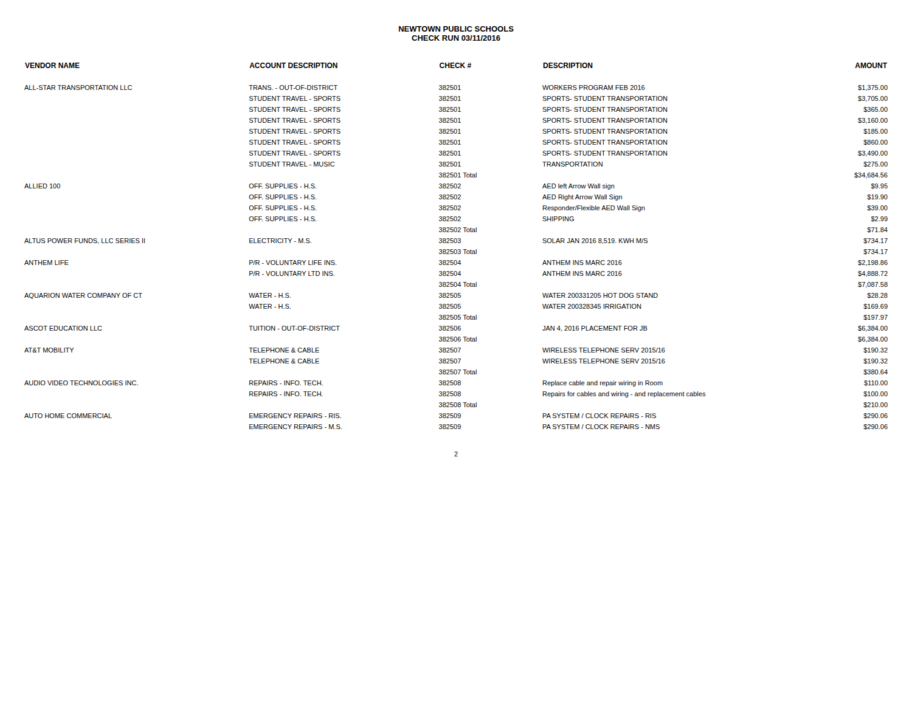NEWTOWN PUBLIC SCHOOLS
CHECK RUN 03/11/2016
| VENDOR NAME | ACCOUNT DESCRIPTION | CHECK # | DESCRIPTION | AMOUNT |
| --- | --- | --- | --- | --- |
| ALL-STAR TRANSPORTATION LLC | TRANS. - OUT-OF-DISTRICT | 382501 | WORKERS PROGRAM FEB 2016 | $1,375.00 |
| | STUDENT TRAVEL - SPORTS | 382501 | SPORTS- STUDENT TRANSPORTATION | $3,705.00 |
| | STUDENT TRAVEL - SPORTS | 382501 | SPORTS- STUDENT TRANSPORTATION | $365.00 |
| | STUDENT TRAVEL - SPORTS | 382501 | SPORTS- STUDENT TRANSPORTATION | $3,160.00 |
| | STUDENT TRAVEL - SPORTS | 382501 | SPORTS- STUDENT TRANSPORTATION | $185.00 |
| | STUDENT TRAVEL - SPORTS | 382501 | SPORTS- STUDENT TRANSPORTATION | $860.00 |
| | STUDENT TRAVEL - SPORTS | 382501 | SPORTS- STUDENT TRANSPORTATION | $3,490.00 |
| | STUDENT TRAVEL - MUSIC | 382501 | TRANSPORTATION | $275.00 |
| | | 382501 Total | | $34,684.56 |
| ALLIED 100 | OFF. SUPPLIES - H.S. | 382502 | AED left Arrow Wall sign | $9.95 |
| | OFF. SUPPLIES - H.S. | 382502 | AED Right Arrow Wall Sign | $19.90 |
| | OFF. SUPPLIES - H.S. | 382502 | Responder/Flexible AED Wall Sign | $39.00 |
| | OFF. SUPPLIES - H.S. | 382502 | SHIPPING | $2.99 |
| | | 382502 Total | | $71.84 |
| ALTUS POWER FUNDS, LLC SERIES II | ELECTRICITY - M.S. | 382503 | SOLAR JAN 2016 8,519. KWH M/S | $734.17 |
| | | 382503 Total | | $734.17 |
| ANTHEM LIFE | P/R - VOLUNTARY LIFE INS. | 382504 | ANTHEM INS MARC 2016 | $2,198.86 |
| | P/R - VOLUNTARY LTD INS. | 382504 | ANTHEM INS MARC 2016 | $4,888.72 |
| | | 382504 Total | | $7,087.58 |
| AQUARION WATER COMPANY OF CT | WATER - H.S. | 382505 | WATER 200331205 HOT DOG STAND | $28.28 |
| | WATER - H.S. | 382505 | WATER 200328345 IRRIGATION | $169.69 |
| | | 382505 Total | | $197.97 |
| ASCOT EDUCATION LLC | TUITION - OUT-OF-DISTRICT | 382506 | JAN 4, 2016 PLACEMENT FOR JB | $6,384.00 |
| | | 382506 Total | | $6,384.00 |
| AT&T MOBILITY | TELEPHONE & CABLE | 382507 | WIRELESS TELEPHONE SERV 2015/16 | $190.32 |
| | TELEPHONE & CABLE | 382507 | WIRELESS TELEPHONE SERV 2015/16 | $190.32 |
| | | 382507 Total | | $380.64 |
| AUDIO VIDEO TECHNOLOGIES INC. | REPAIRS - INFO. TECH. | 382508 | Replace cable and repair wiring in Room | $110.00 |
| | REPAIRS - INFO. TECH. | 382508 | Repairs for cables and wiring - and replacement cables | $100.00 |
| | | 382508 Total | | $210.00 |
| AUTO HOME COMMERCIAL | EMERGENCY REPAIRS - RIS. | 382509 | PA SYSTEM / CLOCK REPAIRS - RIS | $290.06 |
| | EMERGENCY REPAIRS - M.S. | 382509 | PA SYSTEM / CLOCK REPAIRS - NMS | $290.06 |
2